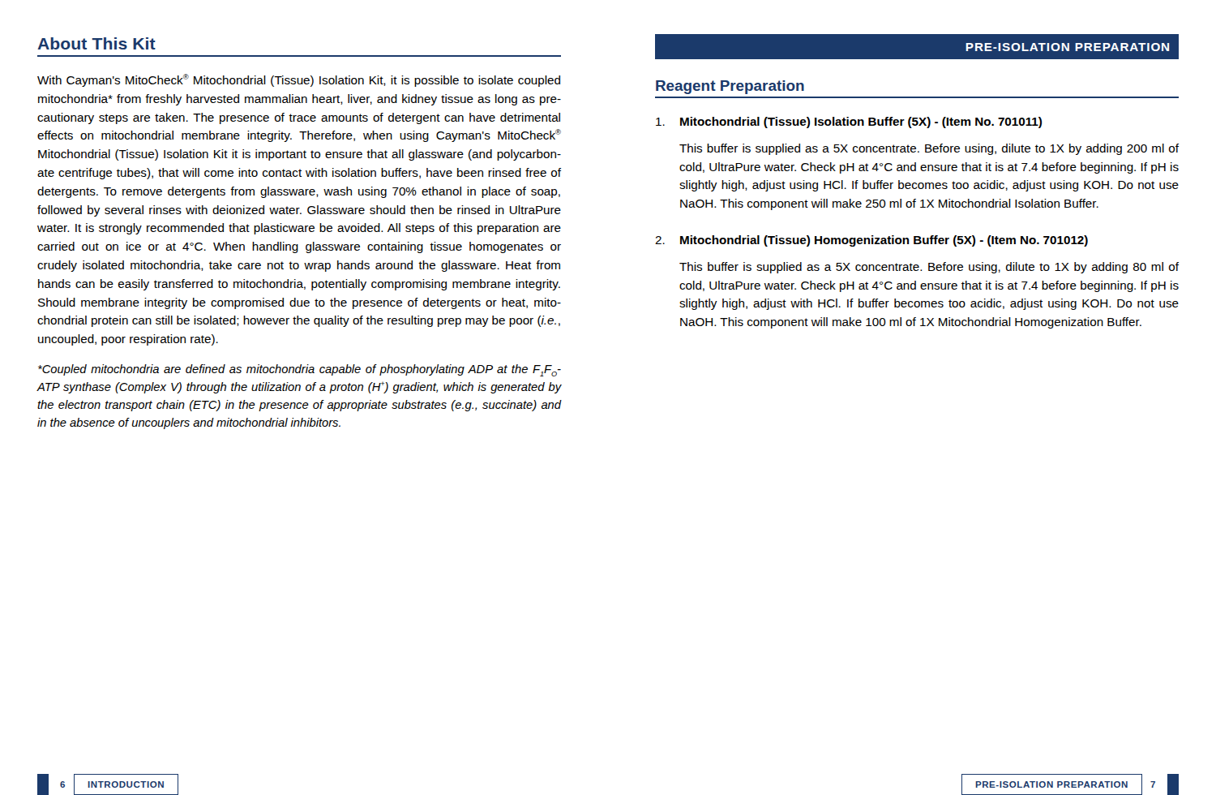About This Kit
With Cayman's MitoCheck® Mitochondrial (Tissue) Isolation Kit, it is possible to isolate coupled mitochondria* from freshly harvested mammalian heart, liver, and kidney tissue as long as precautionary steps are taken. The presence of trace amounts of detergent can have detrimental effects on mitochondrial membrane integrity. Therefore, when using Cayman's MitoCheck® Mitochondrial (Tissue) Isolation Kit it is important to ensure that all glassware (and polycarbonate centrifuge tubes), that will come into contact with isolation buffers, have been rinsed free of detergents. To remove detergents from glassware, wash using 70% ethanol in place of soap, followed by several rinses with deionized water. Glassware should then be rinsed in UltraPure water. It is strongly recommended that plasticware be avoided. All steps of this preparation are carried out on ice or at 4°C. When handling glassware containing tissue homogenates or crudely isolated mitochondria, take care not to wrap hands around the glassware. Heat from hands can be easily transferred to mitochondria, potentially compromising membrane integrity. Should membrane integrity be compromised due to the presence of detergents or heat, mitochondrial protein can still be isolated; however the quality of the resulting prep may be poor (i.e., uncoupled, poor respiration rate).
*Coupled mitochondria are defined as mitochondria capable of phosphorylating ADP at the F1FO-ATP synthase (Complex V) through the utilization of a proton (H+) gradient, which is generated by the electron transport chain (ETC) in the presence of appropriate substrates (e.g., succinate) and in the absence of uncouplers and mitochondrial inhibitors.
6
INTRODUCTION
PRE-ISOLATION PREPARATION
Reagent Preparation
Mitochondrial (Tissue) Isolation Buffer (5X) - (Item No. 701011)
This buffer is supplied as a 5X concentrate. Before using, dilute to 1X by adding 200 ml of cold, UltraPure water. Check pH at 4°C and ensure that it is at 7.4 before beginning. If pH is slightly high, adjust using HCl. If buffer becomes too acidic, adjust using KOH. Do not use NaOH. This component will make 250 ml of 1X Mitochondrial Isolation Buffer.
Mitochondrial (Tissue) Homogenization Buffer (5X) - (Item No. 701012)
This buffer is supplied as a 5X concentrate. Before using, dilute to 1X by adding 80 ml of cold, UltraPure water. Check pH at 4°C and ensure that it is at 7.4 before beginning. If pH is slightly high, adjust with HCl. If buffer becomes too acidic, adjust using KOH. Do not use NaOH. This component will make 100 ml of 1X Mitochondrial Homogenization Buffer.
PRE-ISOLATION PREPARATION
7